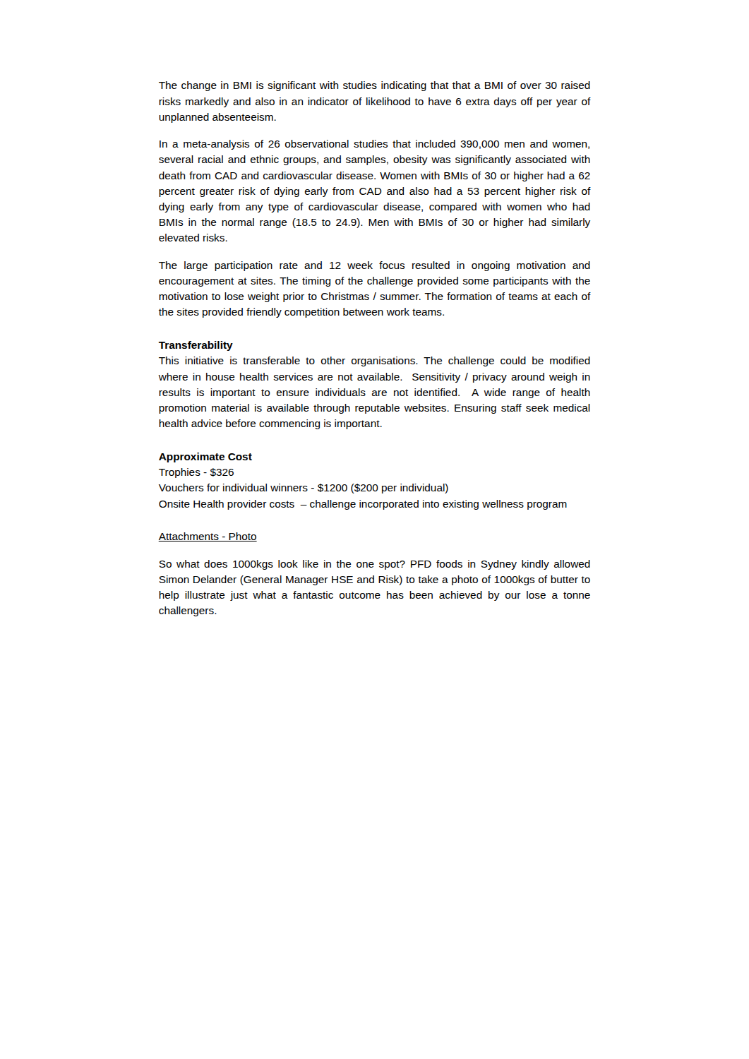The change in BMI is significant with studies indicating that that a BMI of over 30 raised risks markedly and also in an indicator of likelihood to have 6 extra days off per year of unplanned absenteeism.
In a meta-analysis of 26 observational studies that included 390,000 men and women, several racial and ethnic groups, and samples, obesity was significantly associated with death from CAD and cardiovascular disease. Women with BMIs of 30 or higher had a 62 percent greater risk of dying early from CAD and also had a 53 percent higher risk of dying early from any type of cardiovascular disease, compared with women who had BMIs in the normal range (18.5 to 24.9). Men with BMIs of 30 or higher had similarly elevated risks.
The large participation rate and 12 week focus resulted in ongoing motivation and encouragement at sites. The timing of the challenge provided some participants with the motivation to lose weight prior to Christmas / summer. The formation of teams at each of the sites provided friendly competition between work teams.
Transferability
This initiative is transferable to other organisations. The challenge could be modified where in house health services are not available. Sensitivity / privacy around weigh in results is important to ensure individuals are not identified. A wide range of health promotion material is available through reputable websites. Ensuring staff seek medical health advice before commencing is important.
Approximate Cost
Trophies - $326
Vouchers for individual winners - $1200 ($200 per individual)
Onsite Health provider costs – challenge incorporated into existing wellness program
Attachments - Photo
So what does 1000kgs look like in the one spot? PFD foods in Sydney kindly allowed Simon Delander (General Manager HSE and Risk) to take a photo of 1000kgs of butter to help illustrate just what a fantastic outcome has been achieved by our lose a tonne challengers.